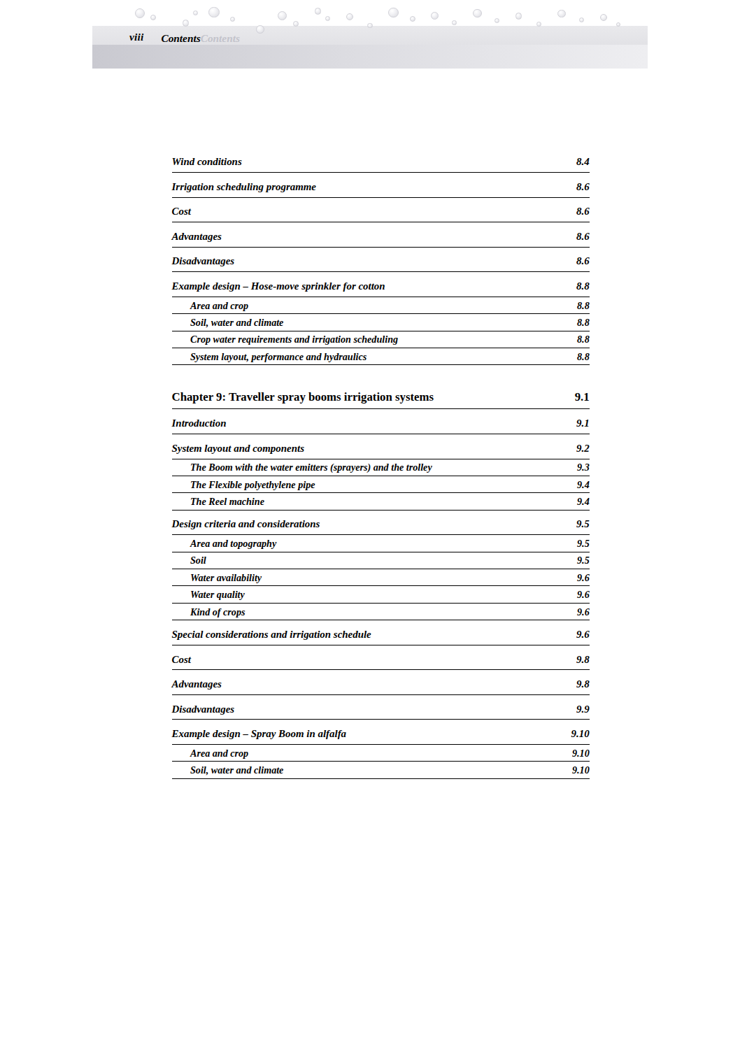viii
ContentsContents
| Wind conditions | 8.4 |
| Irrigation scheduling programme | 8.6 |
| Cost | 8.6 |
| Advantages | 8.6 |
| Disadvantages | 8.6 |
| Example design – Hose-move sprinkler for cotton | 8.8 |
| Area and crop | 8.8 |
| Soil, water and climate | 8.8 |
| Crop water requirements and irrigation scheduling | 8.8 |
| System layout, performance and hydraulics | 8.8 |
| Chapter 9: Traveller spray booms irrigation systems | 9.1 |
| Introduction | 9.1 |
| System layout and components | 9.2 |
| The Boom with the water emitters (sprayers) and the trolley | 9.3 |
| The Flexible polyethylene pipe | 9.4 |
| The Reel machine | 9.4 |
| Design criteria and considerations | 9.5 |
| Area and topography | 9.5 |
| Soil | 9.5 |
| Water availability | 9.6 |
| Water quality | 9.6 |
| Kind of crops | 9.6 |
| Special considerations and irrigation schedule | 9.6 |
| Cost | 9.8 |
| Advantages | 9.8 |
| Disadvantages | 9.9 |
| Example design – Spray Boom in alfalfa | 9.10 |
| Area and crop | 9.10 |
| Soil, water and climate | 9.10 |